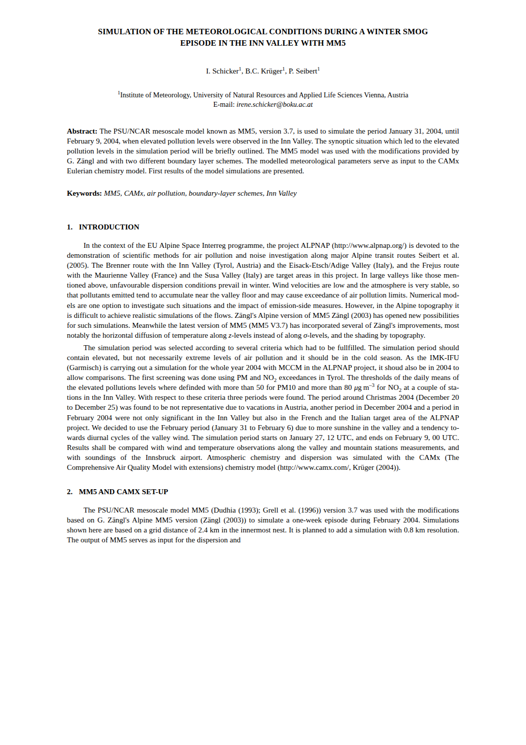Simulation of the Meteorological Conditions During a Winter Smog
Episode in the Inn Valley with MM5
I. Schicker1, B.C. Krüger1, P. Seibert1
1Institute of Meteorology, University of Natural Resources and Applied Life Sciences Vienna, Austria
E-mail: irene.schicker@boku.ac.at
Abstract: The PSU/NCAR mesoscale model known as MM5, version 3.7, is used to simulate the period January 31, 2004, until February 9, 2004, when elevated pollution levels were observed in the Inn Valley. The synoptic situation which led to the elevated pollution levels in the simulation period will be briefly outlined. The MM5 model was used with the modifications provided by G. Zängl and with two different boundary layer schemes. The modelled meteorological parameters serve as input to the CAMx Eulerian chemistry model. First results of the model simulations are presented.
Keywords: MM5, CAMx, air pollution, boundary-layer schemes, Inn Valley
1. INTRODUCTION
In the context of the EU Alpine Space Interreg programme, the project ALPNAP (http://www.alpnap.org/) is devoted to the demonstration of scientific methods for air pollution and noise investigation along major Alpine transit routes Seibert et al. (2005). The Brenner route with the Inn Valley (Tyrol, Austria) and the Eisack-Etsch/Adige Valley (Italy), and the Frejus route with the Maurienne Valley (France) and the Susa Valley (Italy) are target areas in this project. In large valleys like those mentioned above, unfavourable dispersion conditions prevail in winter. Wind velocities are low and the atmosphere is very stable, so that pollutants emitted tend to accumulate near the valley floor and may cause exceedance of air pollution limits. Numerical models are one option to investigate such situations and the impact of emission-side measures. However, in the Alpine topography it is difficult to achieve realistic simulations of the flows. Zängl's Alpine version of MM5 Zängl (2003) has opened new possibilities for such simulations. Meanwhile the latest version of MM5 (MM5 V3.7) has incorporated several of Zängl's improvements, most notably the horizontal diffusion of temperature along z-levels instead of along σ-levels, and the shading by topography.
The simulation period was selected according to several criteria which had to be fullfilled. The simulation period should contain elevated, but not necessarily extreme levels of air pollution and it should be in the cold season. As the IMK-IFU (Garmisch) is carrying out a simulation for the whole year 2004 with MCCM in the ALPNAP project, it shoud also be in 2004 to allow comparisons. The first screening was done using PM and NO2 exceedances in Tyrol. The thresholds of the daily means of the elevated pollutions levels where definded with more than 50 for PM10 and more than 80 μg m–3 for NO2 at a couple of stations in the Inn Valley. With respect to these criteria three periods were found. The period around Christmas 2004 (December 20 to December 25) was found to be not representative due to vacations in Austria, another period in December 2004 and a period in February 2004 were not only significant in the Inn Valley but also in the French and the Italian target area of the ALPNAP project. We decided to use the February period (January 31 to February 6) due to more sunshine in the valley and a tendency towards diurnal cycles of the valley wind. The simulation period starts on January 27, 12 UTC, and ends on February 9, 00 UTC. Results shall be compared with wind and temperature observations along the valley and mountain stations measurements, and with soundings of the Innsbruck airport. Atmospheric chemistry and dispersion was simulated with the CAMx (The Comprehensive Air Quality Model with extensions) chemistry model (http://www.camx.com/, Krüger (2004)).
2. MM5 AND CAMx SET-UP
The PSU/NCAR mesoscale model MM5 (Dudhia (1993); Grell et al. (1996)) version 3.7 was used with the modifications based on G. Zängl's Alpine MM5 version (Zängl (2003)) to simulate a one-week episode during February 2004. Simulations shown here are based on a grid distance of 2.4 km in the innermost nest. It is planned to add a simulation with 0.8 km resolution. The output of MM5 serves as input for the dispersion and